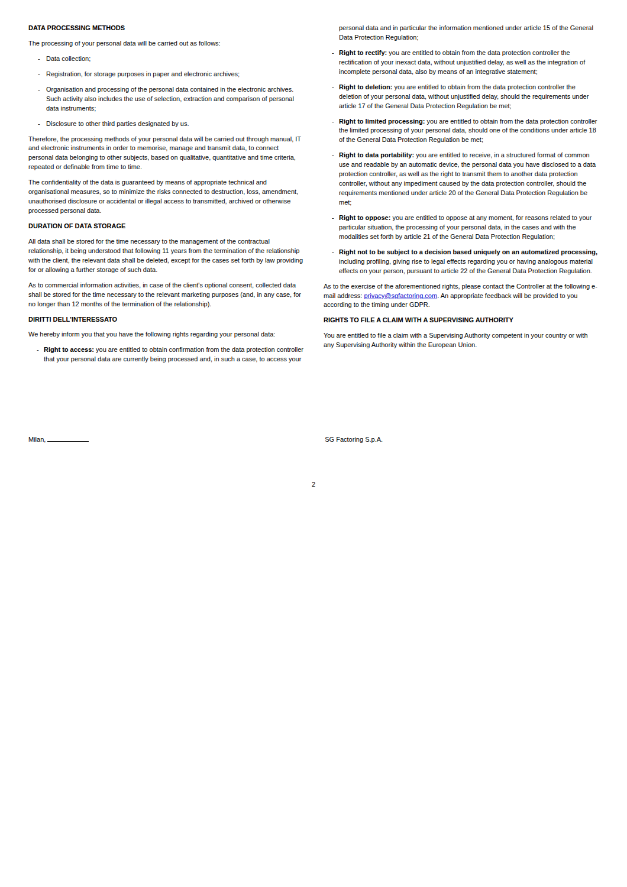Data Processing Methods
The processing of your personal data will be carried out as follows:
Data collection;
Registration, for storage purposes in paper and electronic archives;
Organisation and processing of the personal data contained in the electronic archives. Such activity also includes the use of selection, extraction and comparison of personal data instruments;
Disclosure to other third parties designated by us.
Therefore, the processing methods of your personal data will be carried out through manual, IT and electronic instruments in order to memorise, manage and transmit data, to connect personal data belonging to other subjects, based on qualitative, quantitative and time criteria, repeated or definable from time to time.
The confidentiality of the data is guaranteed by means of appropriate technical and organisational measures, so to minimize the risks connected to destruction, loss, amendment, unauthorised disclosure or accidental or illegal access to transmitted, archived or otherwise processed personal data.
Duration of Data Storage
All data shall be stored for the time necessary to the management of the contractual relationship, it being understood that following 11 years from the termination of the relationship with the client, the relevant data shall be deleted, except for the cases set forth by law providing for or allowing a further storage of such data.
As to commercial information activities, in case of the client's optional consent, collected data shall be stored for the time necessary to the relevant marketing purposes (and, in any case, for no longer than 12 months of the termination of the relationship).
Diritti dell'Interessato
We hereby inform you that you have the following rights regarding your personal data:
Right to access: you are entitled to obtain confirmation from the data protection controller that your personal data are currently being processed and, in such a case, to access your personal data and in particular the information mentioned under article 15 of the General Data Protection Regulation;
Right to rectify: you are entitled to obtain from the data protection controller the rectification of your inexact data, without unjustified delay, as well as the integration of incomplete personal data, also by means of an integrative statement;
Right to deletion: you are entitled to obtain from the data protection controller the deletion of your personal data, without unjustified delay, should the requirements under article 17 of the General Data Protection Regulation be met;
Right to limited processing: you are entitled to obtain from the data protection controller the limited processing of your personal data, should one of the conditions under article 18 of the General Data Protection Regulation be met;
Right to data portability: you are entitled to receive, in a structured format of common use and readable by an automatic device, the personal data you have disclosed to a data protection controller, as well as the right to transmit them to another data protection controller, without any impediment caused by the data protection controller, should the requirements mentioned under article 20 of the General Data Protection Regulation be met;
Right to oppose: you are entitled to oppose at any moment, for reasons related to your particular situation, the processing of your personal data, in the cases and with the modalities set forth by article 21 of the General Data Protection Regulation;
Right not to be subject to a decision based uniquely on an automatized processing, including profiling, giving rise to legal effects regarding you or having analogous material effects on your person, pursuant to article 22 of the General Data Protection Regulation.
As to the exercise of the aforementioned rights, please contact the Controller at the following e-mail address: privacy@sgfactoring.com. An appropriate feedback will be provided to you according to the timing under GDPR.
Rights to File a Claim with a Supervising Authority
You are entitled to file a claim with a Supervising Authority competent in your country or with any Supervising Authority within the European Union.
Milan,
SG Factoring S.p.A.
2